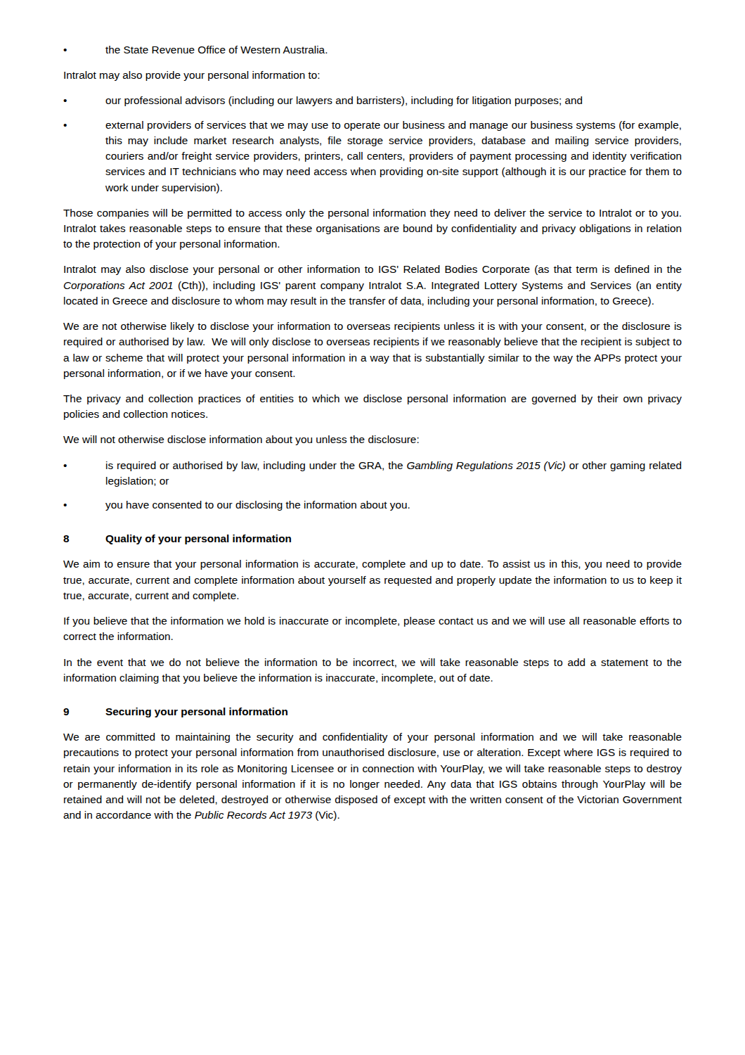the State Revenue Office of Western Australia.
Intralot may also provide your personal information to:
our professional advisors (including our lawyers and barristers), including for litigation purposes; and
external providers of services that we may use to operate our business and manage our business systems (for example, this may include market research analysts, file storage service providers, database and mailing service providers, couriers and/or freight service providers, printers, call centers, providers of payment processing and identity verification services and IT technicians who may need access when providing on-site support (although it is our practice for them to work under supervision).
Those companies will be permitted to access only the personal information they need to deliver the service to Intralot or to you. Intralot takes reasonable steps to ensure that these organisations are bound by confidentiality and privacy obligations in relation to the protection of your personal information.
Intralot may also disclose your personal or other information to IGS' Related Bodies Corporate (as that term is defined in the Corporations Act 2001 (Cth)), including IGS' parent company Intralot S.A. Integrated Lottery Systems and Services (an entity located in Greece and disclosure to whom may result in the transfer of data, including your personal information, to Greece).
We are not otherwise likely to disclose your information to overseas recipients unless it is with your consent, or the disclosure is required or authorised by law. We will only disclose to overseas recipients if we reasonably believe that the recipient is subject to a law or scheme that will protect your personal information in a way that is substantially similar to the way the APPs protect your personal information, or if we have your consent.
The privacy and collection practices of entities to which we disclose personal information are governed by their own privacy policies and collection notices.
We will not otherwise disclose information about you unless the disclosure:
is required or authorised by law, including under the GRA, the Gambling Regulations 2015 (Vic) or other gaming related legislation; or
you have consented to our disclosing the information about you.
8 Quality of your personal information
We aim to ensure that your personal information is accurate, complete and up to date. To assist us in this, you need to provide true, accurate, current and complete information about yourself as requested and properly update the information to us to keep it true, accurate, current and complete.
If you believe that the information we hold is inaccurate or incomplete, please contact us and we will use all reasonable efforts to correct the information.
In the event that we do not believe the information to be incorrect, we will take reasonable steps to add a statement to the information claiming that you believe the information is inaccurate, incomplete, out of date.
9 Securing your personal information
We are committed to maintaining the security and confidentiality of your personal information and we will take reasonable precautions to protect your personal information from unauthorised disclosure, use or alteration. Except where IGS is required to retain your information in its role as Monitoring Licensee or in connection with YourPlay, we will take reasonable steps to destroy or permanently de-identify personal information if it is no longer needed. Any data that IGS obtains through YourPlay will be retained and will not be deleted, destroyed or otherwise disposed of except with the written consent of the Victorian Government and in accordance with the Public Records Act 1973 (Vic).